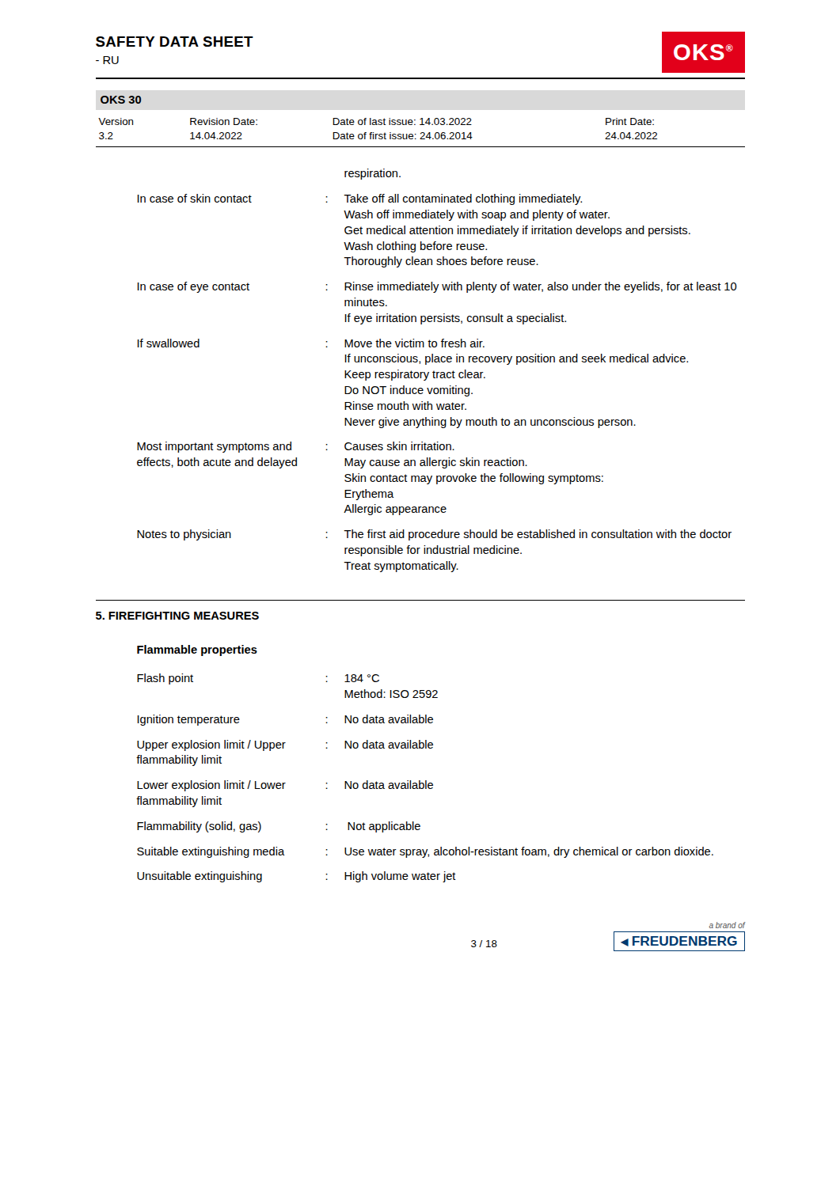SAFETY DATA SHEET
- RU
OKS®
OKS 30
| Version 3.2 | Revision Date: 14.04.2022 | Date of last issue: 14.03.2022 Date of first issue: 24.06.2014 | Print Date: 24.04.2022 |
| | | | respiration. |
| | In case of skin contact | : | Take off all contaminated clothing immediately. Wash off immediately with soap and plenty of water. Get medical attention immediately if irritation develops and persists. Wash clothing before reuse. Thoroughly clean shoes before reuse. |
| | In case of eye contact | : | Rinse immediately with plenty of water, also under the eyelids, for at least 10 minutes. If eye irritation persists, consult a specialist. |
| | If swallowed | : | Move the victim to fresh air. If unconscious, place in recovery position and seek medical advice. Keep respiratory tract clear. Do NOT induce vomiting. Rinse mouth with water. Never give anything by mouth to an unconscious person. |
| | Most important symptoms and effects, both acute and delayed | : | Causes skin irritation. May cause an allergic skin reaction. Skin contact may provoke the following symptoms: Erythema Allergic appearance |
| | Notes to physician | : | The first aid procedure should be established in consultation with the doctor responsible for industrial medicine. Treat symptomatically. |
5. FIREFIGHTING MEASURES
| | Flammable properties |
| | Flash point | : | 184 °C Method: ISO 2592 |
| | Ignition temperature | : | No data available |
| | Upper explosion limit / Upper flammability limit | : | No data available |
| | Lower explosion limit / Lower flammability limit | : | No data available |
| | Flammability (solid, gas) | : | Not applicable |
| | Suitable extinguishing media | : | Use water spray, alcohol-resistant foam, dry chemical or carbon dioxide. |
| | Unsuitable extinguishing | : | High volume water jet |
3 / 18
a brand of
FREUDENBERG